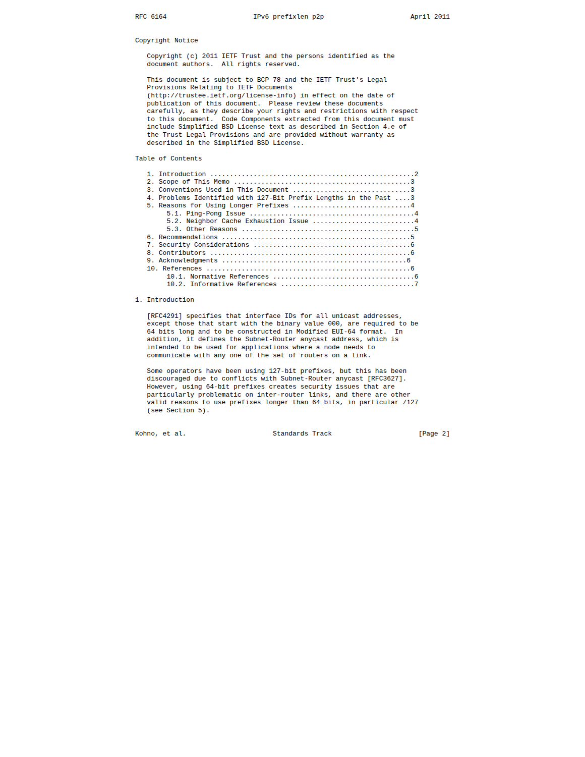RFC 6164 IPv6 prefixlen p2p April 2011
Copyright Notice
   Copyright (c) 2011 IETF Trust and the persons identified as the
   document authors.  All rights reserved.
   This document is subject to BCP 78 and the IETF Trust's Legal
   Provisions Relating to IETF Documents
   (http://trustee.ietf.org/license-info) in effect on the date of
   publication of this document.  Please review these documents
   carefully, as they describe your rights and restrictions with respect
   to this document.  Code Components extracted from this document must
   include Simplified BSD License text as described in Section 4.e of
   the Trust Legal Provisions and are provided without warranty as
   described in the Simplified BSD License.
Table of Contents
   1. Introduction ....................................................2
   2. Scope of This Memo .............................................3
   3. Conventions Used in This Document ..............................3
   4. Problems Identified with 127-Bit Prefix Lengths in the Past ....3
   5. Reasons for Using Longer Prefixes ..............................4
        5.1. Ping-Pong Issue ..........................................4
        5.2. Neighbor Cache Exhaustion Issue ..........................4
        5.3. Other Reasons ............................................5
   6. Recommendations ................................................5
   7. Security Considerations ........................................6
   8. Contributors ...................................................6
   9. Acknowledgments ...............................................6
   10. References ....................................................6
        10.1. Normative References ....................................6
        10.2. Informative References ..................................7
1. Introduction
   [RFC4291] specifies that interface IDs for all unicast addresses,
   except those that start with the binary value 000, are required to be
   64 bits long and to be constructed in Modified EUI-64 format.  In
   addition, it defines the Subnet-Router anycast address, which is
   intended to be used for applications where a node needs to
   communicate with any one of the set of routers on a link.
   Some operators have been using 127-bit prefixes, but this has been
   discouraged due to conflicts with Subnet-Router anycast [RFC3627].
   However, using 64-bit prefixes creates security issues that are
   particularly problematic on inter-router links, and there are other
   valid reasons to use prefixes longer than 64 bits, in particular /127
   (see Section 5).
Kohno, et al. Standards Track [Page 2]